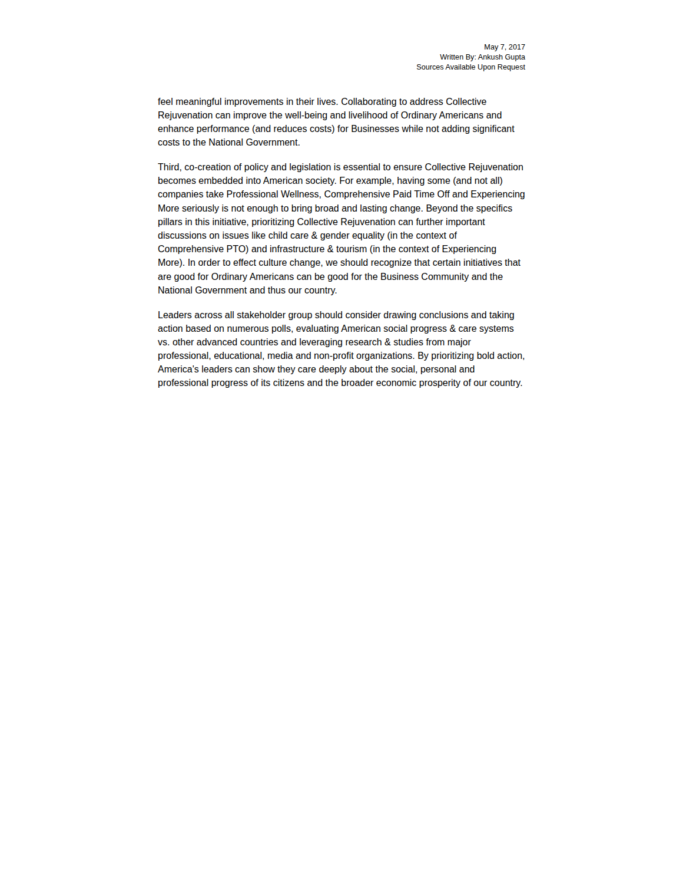May 7, 2017
Written By: Ankush Gupta
Sources Available Upon Request
feel meaningful improvements in their lives. Collaborating to address Collective Rejuvenation can improve the well-being and livelihood of Ordinary Americans and enhance performance (and reduces costs) for Businesses while not adding significant costs to the National Government.
Third, co-creation of policy and legislation is essential to ensure Collective Rejuvenation becomes embedded into American society. For example, having some (and not all) companies take Professional Wellness, Comprehensive Paid Time Off and Experiencing More seriously is not enough to bring broad and lasting change. Beyond the specifics pillars in this initiative, prioritizing Collective Rejuvenation can further important discussions on issues like child care & gender equality (in the context of Comprehensive PTO) and infrastructure & tourism (in the context of Experiencing More). In order to effect culture change, we should recognize that certain initiatives that are good for Ordinary Americans can be good for the Business Community and the National Government and thus our country.
Leaders across all stakeholder group should consider drawing conclusions and taking action based on numerous polls, evaluating American social progress & care systems vs. other advanced countries and leveraging research & studies from major professional, educational, media and non-profit organizations. By prioritizing bold action, America's leaders can show they care deeply about the social, personal and professional progress of its citizens and the broader economic prosperity of our country.